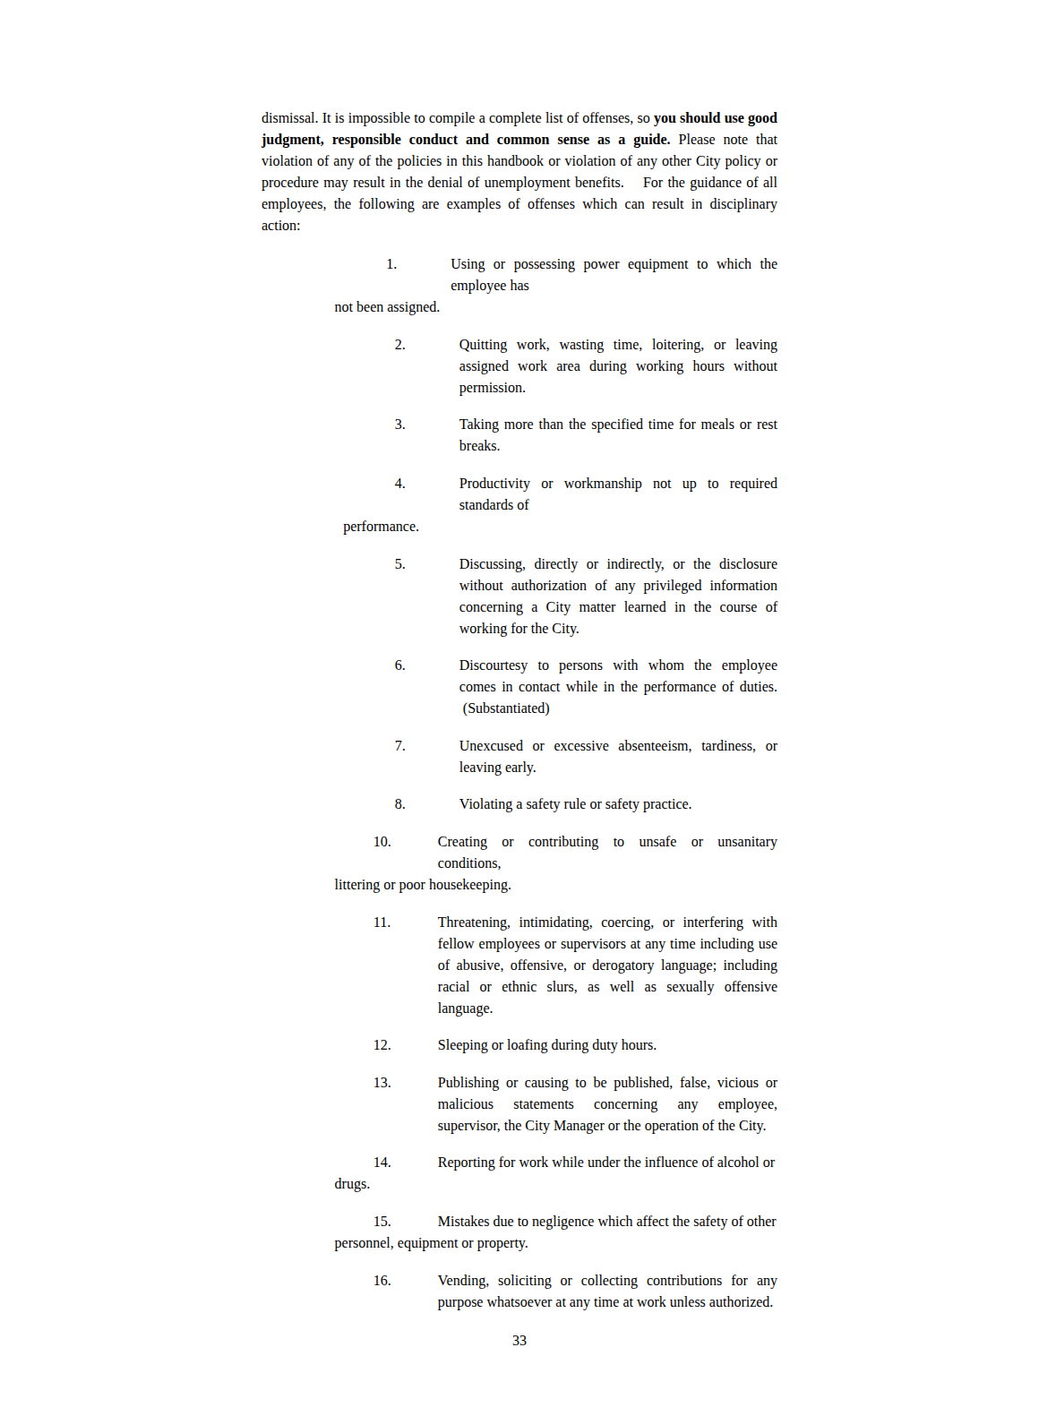dismissal. It is impossible to compile a complete list of offenses, so you should use good judgment, responsible conduct and common sense as a guide. Please note that violation of any of the policies in this handbook or violation of any other City policy or procedure may result in the denial of unemployment benefits. For the guidance of all employees, the following are examples of offenses which can result in disciplinary action:
1. Using or possessing power equipment to which the employee has
not been assigned.
2. Quitting work, wasting time, loitering, or leaving assigned work area during working hours without permission.
3. Taking more than the specified time for meals or rest breaks.
4. Productivity or workmanship not up to required standards of
performance.
5. Discussing, directly or indirectly, or the disclosure without authorization of any privileged information concerning a City matter learned in the course of working for the City.
6. Discourtesy to persons with whom the employee comes in contact while in the performance of duties. (Substantiated)
7. Unexcused or excessive absenteeism, tardiness, or leaving early.
8. Violating a safety rule or safety practice.
10. Creating or contributing to unsafe or unsanitary conditions,
littering or poor housekeeping.
11. Threatening, intimidating, coercing, or interfering with fellow employees or supervisors at any time including use of abusive, offensive, or derogatory language; including racial or ethnic slurs, as well as sexually offensive language.
12. Sleeping or loafing during duty hours.
13. Publishing or causing to be published, false, vicious or malicious statements concerning any employee, supervisor, the City Manager or the operation of the City.
14. Reporting for work while under the influence of alcohol or
drugs.
15. Mistakes due to negligence which affect the safety of other
personnel, equipment or property.
16. Vending, soliciting or collecting contributions for any purpose whatsoever at any time at work unless authorized.
33